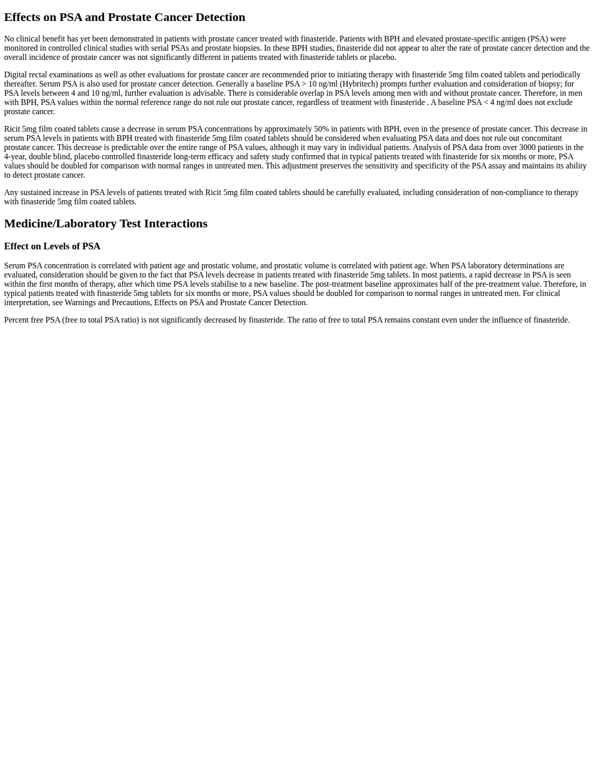Effects on PSA and Prostate Cancer Detection
No clinical benefit has yet been demonstrated in patients with prostate cancer treated with finasteride. Patients with BPH and elevated prostate-specific antigen (PSA) were monitored in controlled clinical studies with serial PSAs and prostate biopsies. In these BPH studies, finasteride did not appear to alter the rate of prostate cancer detection and the overall incidence of prostate cancer was not significantly different in patients treated with finasteride tablets or placebo.
Digital rectal examinations as well as other evaluations for prostate cancer are recommended prior to initiating therapy with finasteride 5mg film coated tablets and periodically thereafter. Serum PSA is also used for prostate cancer detection. Generally a baseline PSA > 10 ng/ml (Hybritech) prompts further evaluation and consideration of biopsy; for PSA levels between 4 and 10 ng/ml, further evaluation is advisable. There is considerable overlap in PSA levels among men with and without prostate cancer. Therefore, in men with BPH, PSA values within the normal reference range do not rule out prostate cancer, regardless of treatment with finasteride . A baseline PSA < 4 ng/ml does not exclude prostate cancer.
Ricit 5mg film coated tablets cause a decrease in serum PSA concentrations by approximately 50% in patients with BPH, even in the presence of prostate cancer. This decrease in serum PSA levels in patients with BPH treated with finasteride 5mg film coated tablets should be considered when evaluating PSA data and does not rule out concomitant prostate cancer. This decrease is predictable over the entire range of PSA values, although it may vary in individual patients. Analysis of PSA data from over 3000 patients in the 4-year, double blind, placebo controlled finasteride long-term efficacy and safety study confirmed that in typical patients treated with finasteride for six months or more, PSA values should be doubled for comparison with normal ranges in untreated men. This adjustment preserves the sensitivity and specificity of the PSA assay and maintains its ability to detect prostate cancer.
Any sustained increase in PSA levels of patients treated with Ricit 5mg film coated tablets should be carefully evaluated, including consideration of non-compliance to therapy with finasteride 5mg film coated tablets.
Medicine/Laboratory Test Interactions
Effect on Levels of PSA
Serum PSA concentration is correlated with patient age and prostatic volume, and prostatic volume is correlated with patient age. When PSA laboratory determinations are evaluated, consideration should be given to the fact that PSA levels decrease in patients treated with finasteride 5mg tablets. In most patients, a rapid decrease in PSA is seen within the first months of therapy, after which time PSA levels stabilise to a new baseline. The post-treatment baseline approximates half of the pre-treatment value. Therefore, in typical patients treated with finasteride 5mg tablets for six months or more, PSA values should be doubled for comparison to normal ranges in untreated men. For clinical interpretation, see Warnings and Precautions, Effects on PSA and Prostate Cancer Detection.
Percent free PSA (free to total PSA ratio) is not significantly decreased by finasteride. The ratio of free to total PSA remains constant even under the influence of finasteride.